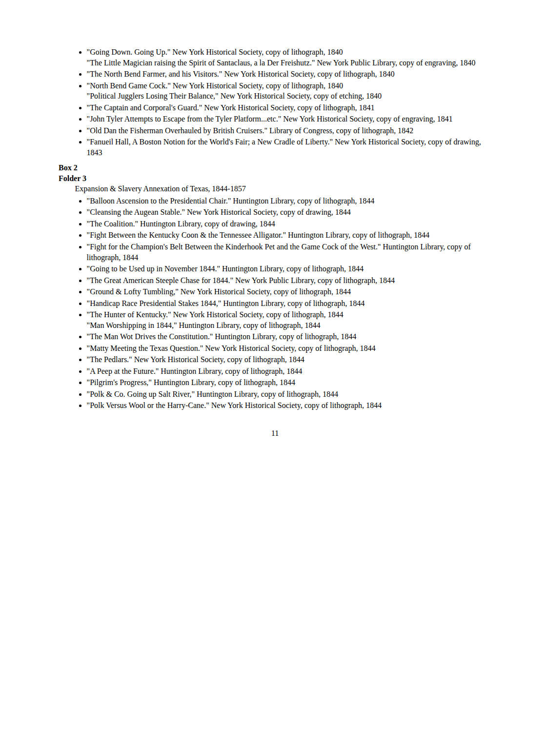"Going Down. Going Up." New York Historical Society, copy of lithograph, 1840
"The Little Magician raising the Spirit of Santaclaus, a la Der Freishutz." New York Public Library, copy of engraving, 1840
"The North Bend Farmer, and his Visitors." New York Historical Society, copy of lithograph, 1840
"North Bend Game Cock." New York Historical Society, copy of lithograph, 1840
"Political Jugglers Losing Their Balance," New York Historical Society, copy of etching, 1840
"The Captain and Corporal's Guard." New York Historical Society, copy of lithograph, 1841
"John Tyler Attempts to Escape from the Tyler Platform...etc." New York Historical Society, copy of engraving, 1841
"Old Dan the Fisherman Overhauled by British Cruisers." Library of Congress, copy of lithograph, 1842
"Fanueil Hall, A Boston Notion for the World's Fair; a New Cradle of Liberty." New York Historical Society, copy of drawing, 1843
Box 2
Folder 3
Expansion & Slavery Annexation of Texas, 1844-1857
"Balloon Ascension to the Presidential Chair." Huntington Library, copy of lithograph, 1844
"Cleansing the Augean Stable." New York Historical Society, copy of drawing, 1844
"The Coalition." Huntington Library, copy of drawing, 1844
"Fight Between the Kentucky Coon & the Tennessee Alligator." Huntington Library, copy of lithograph, 1844
"Fight for the Champion's Belt Between the Kinderhook Pet and the Game Cock of the West." Huntington Library, copy of lithograph, 1844
"Going to be Used up in November 1844." Huntington Library, copy of lithograph, 1844
"The Great American Steeple Chase for 1844." New York Public Library, copy of lithograph, 1844
"Ground & Lofty Tumbling," New York Historical Society, copy of lithograph, 1844
"Handicap Race Presidential Stakes 1844," Huntington Library, copy of lithograph, 1844
"The Hunter of Kentucky." New York Historical Society, copy of lithograph, 1844
"Man Worshipping in 1844," Huntington Library, copy of lithograph, 1844
"The Man Wot Drives the Constitution." Huntington Library, copy of lithograph, 1844
"Matty Meeting the Texas Question." New York Historical Society, copy of lithograph, 1844
"The Pedlars." New York Historical Society, copy of lithograph, 1844
"A Peep at the Future." Huntington Library, copy of lithograph, 1844
"Pilgrim's Progress," Huntington Library, copy of lithograph, 1844
"Polk & Co. Going up Salt River," Huntington Library, copy of lithograph, 1844
"Polk Versus Wool or the Harry-Cane." New York Historical Society, copy of lithograph, 1844
11